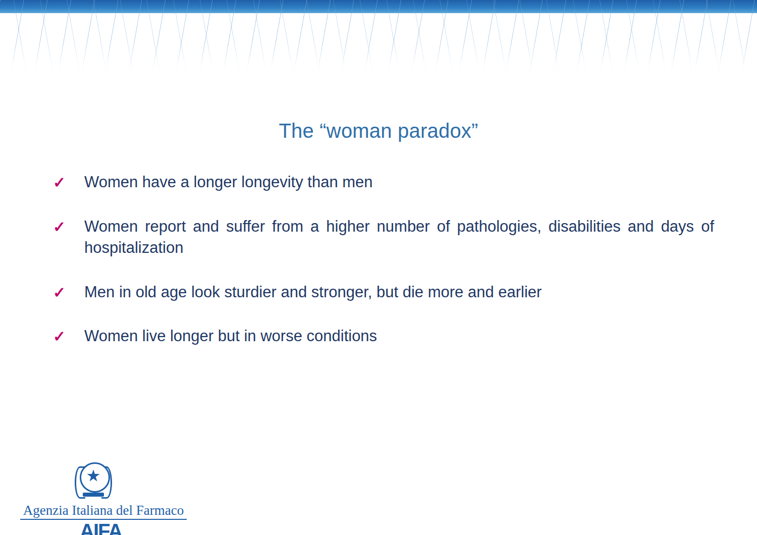The “woman paradox”
Women have a longer longevity than men
Women report and suffer from a higher number of pathologies, disabilities and days of hospitalization
Men in old age look sturdier and stronger, but die more and earlier
Women live longer but in worse conditions
Agenzia Italiana del Farmaco
AIFA